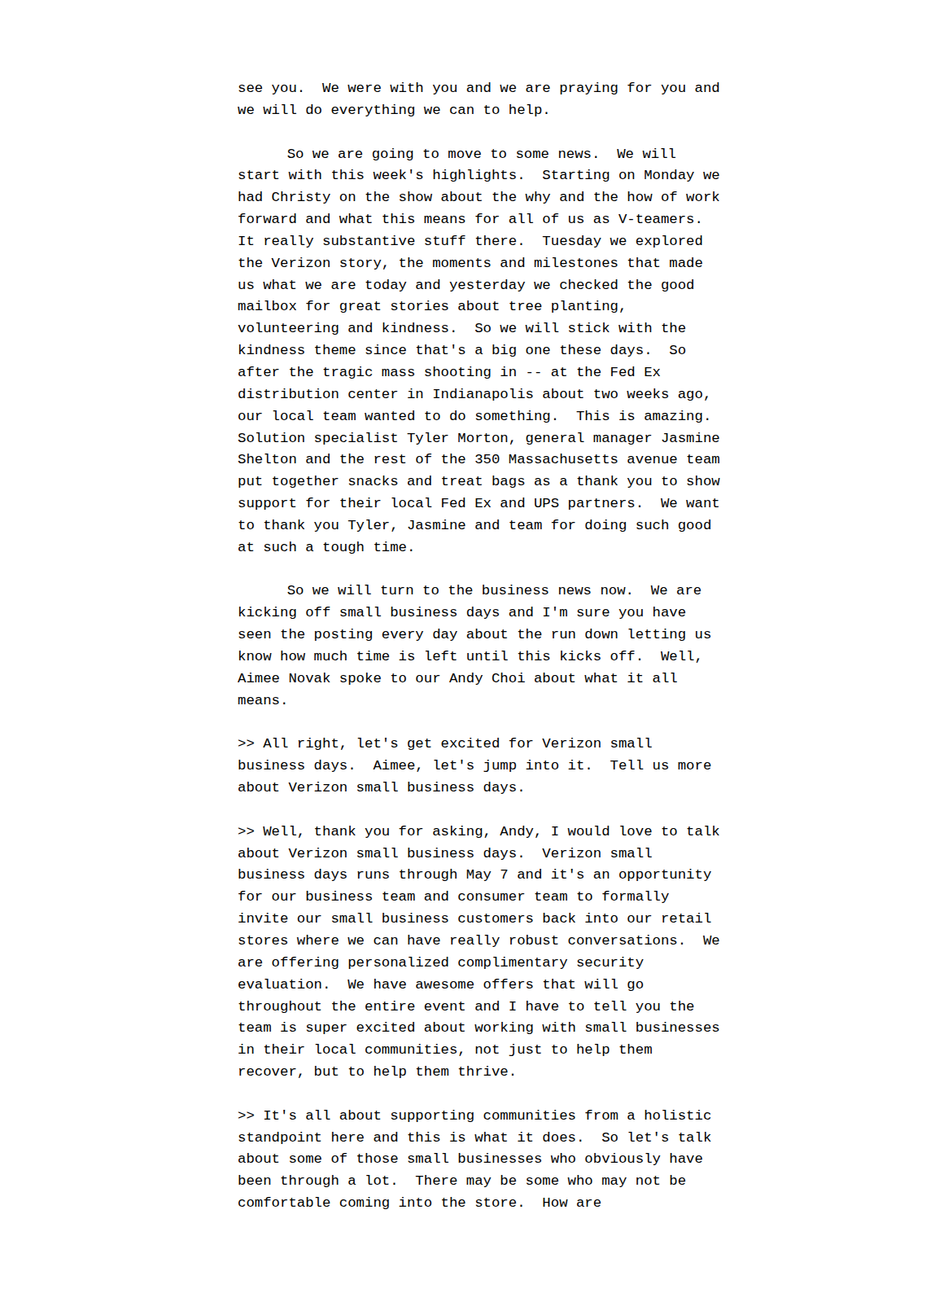see you. We were with you and we are praying for you and we will do everything we can to help.
So we are going to move to some news. We will start with this week's highlights. Starting on Monday we had Christy on the show about the why and the how of work forward and what this means for all of us as V-teamers. It really substantive stuff there. Tuesday we explored the Verizon story, the moments and milestones that made us what we are today and yesterday we checked the good mailbox for great stories about tree planting, volunteering and kindness. So we will stick with the kindness theme since that's a big one these days. So after the tragic mass shooting in -- at the Fed Ex distribution center in Indianapolis about two weeks ago, our local team wanted to do something. This is amazing. Solution specialist Tyler Morton, general manager Jasmine Shelton and the rest of the 350 Massachusetts avenue team put together snacks and treat bags as a thank you to show support for their local Fed Ex and UPS partners. We want to thank you Tyler, Jasmine and team for doing such good at such a tough time.
So we will turn to the business news now. We are kicking off small business days and I'm sure you have seen the posting every day about the run down letting us know how much time is left until this kicks off. Well, Aimee Novak spoke to our Andy Choi about what it all means.
>> All right, let's get excited for Verizon small business days. Aimee, let's jump into it. Tell us more about Verizon small business days.
>> Well, thank you for asking, Andy, I would love to talk about Verizon small business days. Verizon small business days runs through May 7 and it's an opportunity for our business team and consumer team to formally invite our small business customers back into our retail stores where we can have really robust conversations. We are offering personalized complimentary security evaluation. We have awesome offers that will go throughout the entire event and I have to tell you the team is super excited about working with small businesses in their local communities, not just to help them recover, but to help them thrive.
>> It's all about supporting communities from a holistic standpoint here and this is what it does. So let's talk about some of those small businesses who obviously have been through a lot. There may be some who may not be comfortable coming into the store. How are